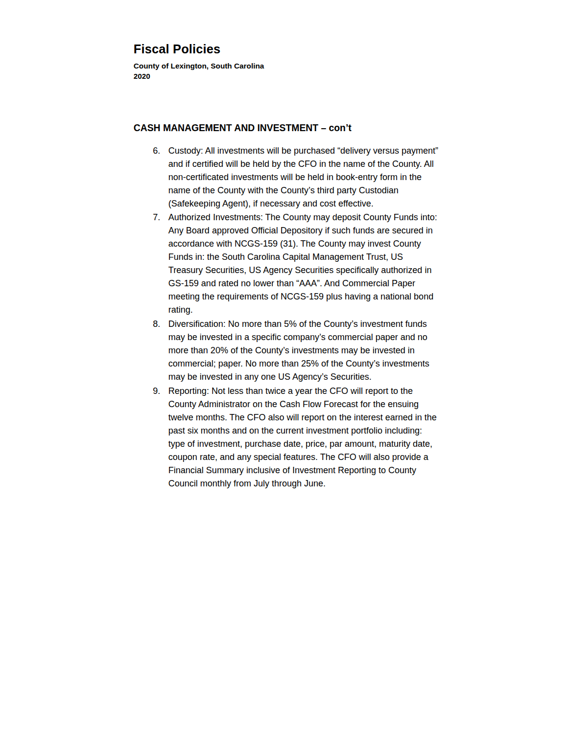Fiscal Policies
County of Lexington, South Carolina
2020
CASH MANAGEMENT AND INVESTMENT – con’t
Custody: All investments will be purchased “delivery versus payment” and if certified will be held by the CFO in the name of the County. All non-certificated investments will be held in book-entry form in the name of the County with the County’s third party Custodian (Safekeeping Agent), if necessary and cost effective.
Authorized Investments: The County may deposit County Funds into: Any Board approved Official Depository if such funds are secured in accordance with NCGS-159 (31). The County may invest County Funds in: the South Carolina Capital Management Trust, US Treasury Securities, US Agency Securities specifically authorized in GS-159 and rated no lower than “AAA”. And Commercial Paper meeting the requirements of NCGS-159 plus having a national bond rating.
Diversification: No more than 5% of the County’s investment funds may be invested in a specific company’s commercial paper and no more than 20% of the County’s investments may be invested in commercial; paper. No more than 25% of the County’s investments may be invested in any one US Agency’s Securities.
Reporting: Not less than twice a year the CFO will report to the County Administrator on the Cash Flow Forecast for the ensuing twelve months. The CFO also will report on the interest earned in the past six months and on the current investment portfolio including: type of investment, purchase date, price, par amount, maturity date, coupon rate, and any special features. The CFO will also provide a Financial Summary inclusive of Investment Reporting to County Council monthly from July through June.